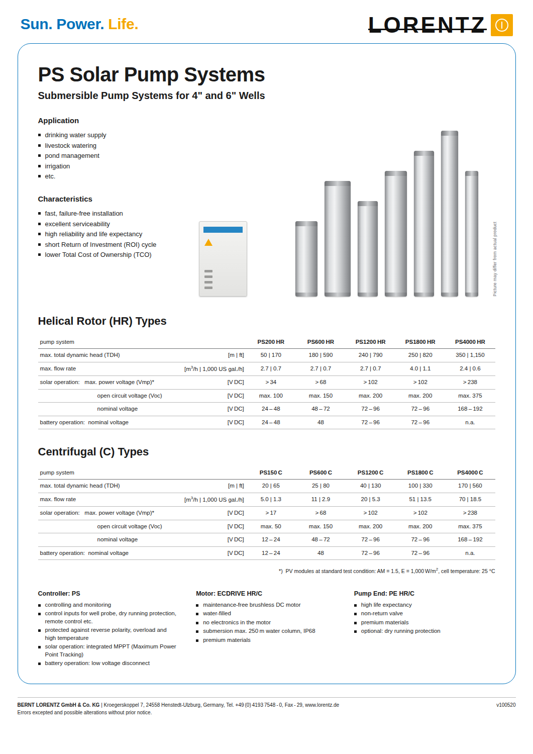Sun. Power. Life.
LORENTZ
PS Solar Pump Systems
Submersible Pump Systems for 4" and 6" Wells
Application
drinking water supply
livestock watering
pond management
irrigation
etc.
Characteristics
fast, failure-free installation
excellent serviceability
high reliability and life expectancy
short Return of Investment (ROI) cycle
lower Total Cost of Ownership (TCO)
Picture may differ from actual product
Helical Rotor (HR) Types
| pump system | | PS200 HR | PS600 HR | PS1200 HR | PS1800 HR | PS4000 HR |
| --- | --- | --- | --- | --- | --- | --- |
| max. total dynamic head (TDH) | [m / ft] | 50 / 170 | 180 / 590 | 240 / 790 | 250 / 820 | 350 / 1,150 |
| max. flow rate | [m 3 /h / 1,000 US gal./h] | 2.7 / 0.7 | 2.7 / 0.7 | 2.7 / 0.7 | 4.0 / 1.1 | 2.4 / 0.6 |
| solar operation: max. power voltage (Vmp)* | [V DC] | > 34 | > 68 | > 102 | > 102 | > 238 |
| open circuit voltage (Voc) | [V DC] | max. 100 | max. 150 | max. 200 | max. 200 | max. 375 |
| nominal voltage | [V DC] | 24 – 48 | 48 – 72 | 72 – 96 | 72 – 96 | 168 – 192 |
| battery operation: nominal voltage | [V DC] | 24 – 48 | 48 | 72 – 96 | 72 – 96 | n.a. |
Centrifugal (C) Types
| pump system | | PS150 C | PS600 C | PS1200 C | PS1800 C | PS4000 C |
| --- | --- | --- | --- | --- | --- | --- |
| max. total dynamic head (TDH) | [m / ft] | 20 / 65 | 25 / 80 | 40 / 130 | 100 / 330 | 170 / 560 |
| max. flow rate | [m 3 /h / 1,000 US gal./h] | 5.0 / 1.3 | 11 / 2.9 | 20 / 5.3 | 51 / 13.5 | 70 / 18.5 |
| solar operation: max. power voltage (Vmp)* | [V DC] | > 17 | > 68 | > 102 | > 102 | > 238 |
| open circuit voltage (Voc) | [V DC] | max. 50 | max. 150 | max. 200 | max. 200 | max. 375 |
| nominal voltage | [V DC] | 12 – 24 | 48 – 72 | 72 – 96 | 72 – 96 | 168 – 192 |
| battery operation: nominal voltage | [V DC] | 12 – 24 | 48 | 72 – 96 | 72 – 96 | n.a. |
*) PV modules at standard test condition: AM = 1.5, E = 1,000 W/m2, cell temperature: 25 °C
Controller: PS
controlling and monitoring
control inputs for well probe, dry running protection, remote control etc.
protected against reverse polarity, overload and high temperature
solar operation: integrated MPPT (Maximum Power Point Tracking)
battery operation: low voltage disconnect
Motor: ECDRIVE HR/C
maintenance-free brushless DC motor
water-filled
no electronics in the motor
submersion max. 250 m water column, IP68
premium materials
Pump End: PE HR/C
high life expectancy
non-return valve
premium materials
optional: dry running protection
BERNT LORENTZ GmbH & Co. KG | Kroegerskoppel 7, 24558 Henstedt-Ulzburg, Germany, Tel. +49 (0) 4193 7548 - 0, Fax - 29, www.lorentz.de Errors excepted and possible alterations without prior notice.
v100520